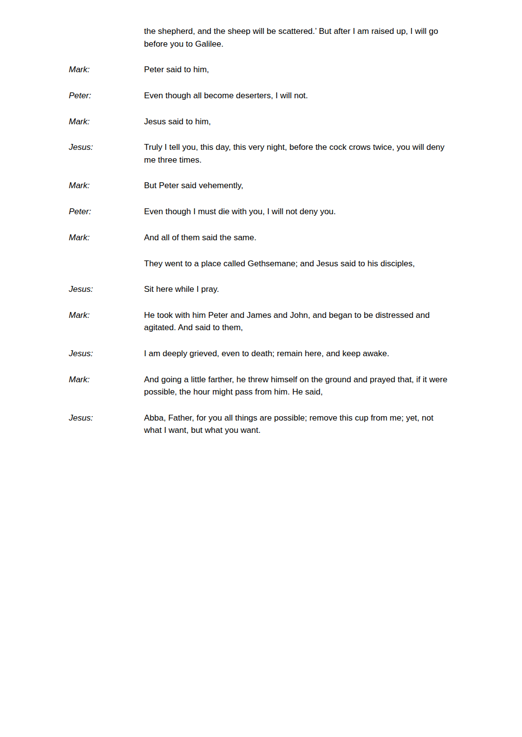the shepherd, and the sheep will be scattered.’ But after I am raised up, I will go before you to Galilee.
Mark:
Peter said to him,
Peter:
Even though all become deserters, I will not.
Mark:
Jesus said to him,
Jesus:
Truly I tell you, this day, this very night, before the cock crows twice, you will deny me three times.
Mark:
But Peter said vehemently,
Peter:
Even though I must die with you, I will not deny you.
Mark:
And all of them said the same.
They went to a place called Gethsemane; and Jesus said to his disciples,
Jesus:
Sit here while I pray.
Mark:
He took with him Peter and James and John, and began to be distressed and agitated. And said to them,
Jesus:
I am deeply grieved, even to death; remain here, and keep awake.
Mark:
And going a little farther, he threw himself on the ground and prayed that, if it were possible, the hour might pass from him. He said,
Jesus:
Abba, Father, for you all things are possible; remove this cup from me; yet, not what I want, but what you want.